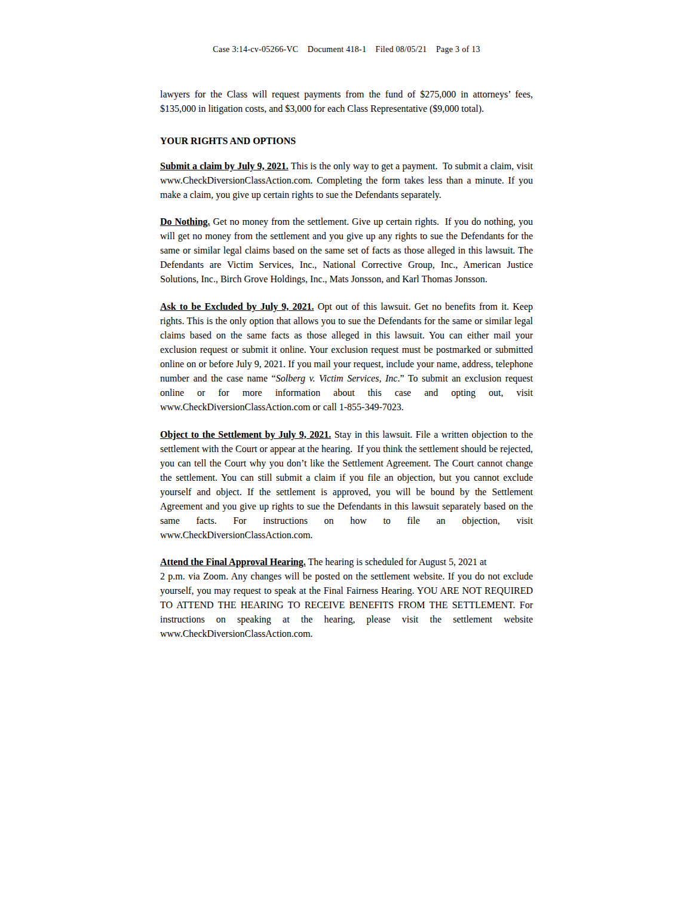Case 3:14-cv-05266-VC Document 418-1 Filed 08/05/21 Page 3 of 13
lawyers for the Class will request payments from the fund of $275,000 in attorneys’ fees, $135,000 in litigation costs, and $3,000 for each Class Representative ($9,000 total).
YOUR RIGHTS AND OPTIONS
Submit a claim by July 9, 2021. This is the only way to get a payment. To submit a claim, visit www.CheckDiversionClassAction.com. Completing the form takes less than a minute. If you make a claim, you give up certain rights to sue the Defendants separately.
Do Nothing. Get no money from the settlement. Give up certain rights. If you do nothing, you will get no money from the settlement and you give up any rights to sue the Defendants for the same or similar legal claims based on the same set of facts as those alleged in this lawsuit. The Defendants are Victim Services, Inc., National Corrective Group, Inc., American Justice Solutions, Inc., Birch Grove Holdings, Inc., Mats Jonsson, and Karl Thomas Jonsson.
Ask to be Excluded by July 9, 2021. Opt out of this lawsuit. Get no benefits from it. Keep rights. This is the only option that allows you to sue the Defendants for the same or similar legal claims based on the same facts as those alleged in this lawsuit. You can either mail your exclusion request or submit it online. Your exclusion request must be postmarked or submitted online on or before July 9, 2021. If you mail your request, include your name, address, telephone number and the case name “Solberg v. Victim Services, Inc.” To submit an exclusion request online or for more information about this case and opting out, visit www.CheckDiversionClassAction.com or call 1-855-349-7023.
Object to the Settlement by July 9, 2021. Stay in this lawsuit. File a written objection to the settlement with the Court or appear at the hearing. If you think the settlement should be rejected, you can tell the Court why you don’t like the Settlement Agreement. The Court cannot change the settlement. You can still submit a claim if you file an objection, but you cannot exclude yourself and object. If the settlement is approved, you will be bound by the Settlement Agreement and you give up rights to sue the Defendants in this lawsuit separately based on the same facts. For instructions on how to file an objection, visit www.CheckDiversionClassAction.com.
Attend the Final Approval Hearing. The hearing is scheduled for August 5, 2021 at
2 p.m. via Zoom. Any changes will be posted on the settlement website. If you do not exclude yourself, you may request to speak at the Final Fairness Hearing. YOU ARE NOT REQUIRED TO ATTEND THE HEARING TO RECEIVE BENEFITS FROM THE SETTLEMENT. For instructions on speaking at the hearing, please visit the settlement website www.CheckDiversionClassAction.com.